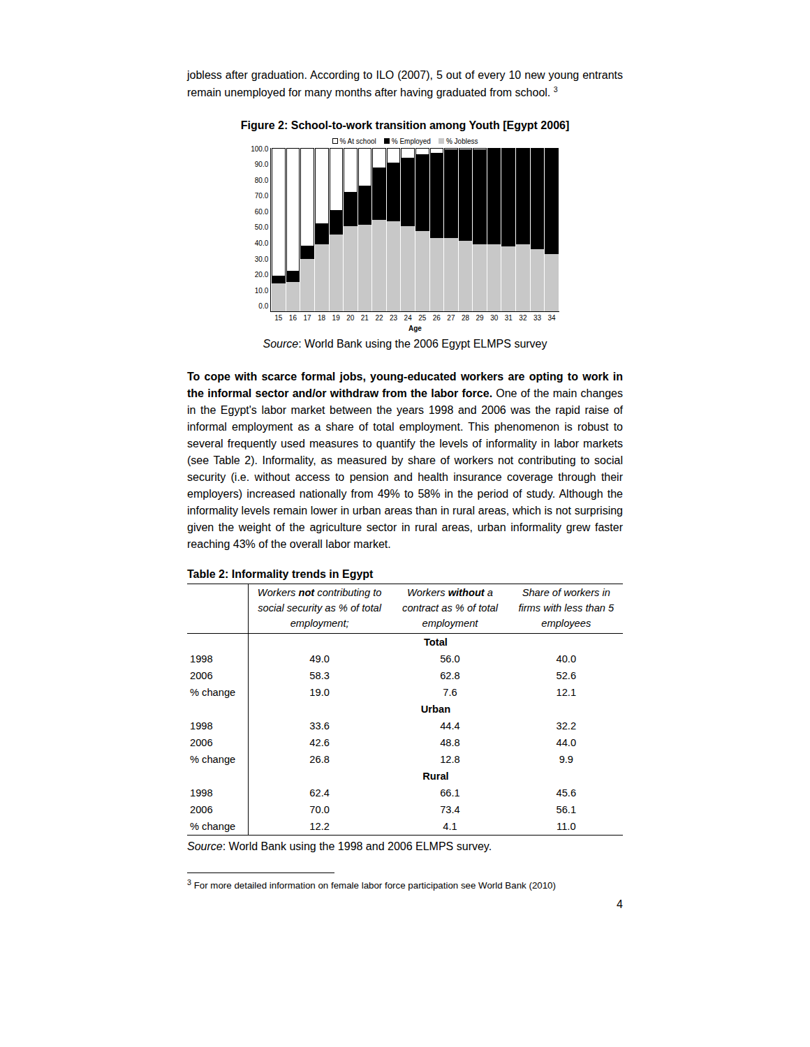jobless after graduation. According to ILO (2007), 5 out of every 10 new young entrants remain unemployed for many months after having graduated from school. 3
Figure 2: School-to-work transition among Youth [Egypt 2006]
% At school % Employed % Jobless
100.0
90.0
80.0
70.0
60.0
50.0
40.0
30.0
20.0
10.0
0.0
15
16
17
18
19
20
21
22
23
24
25
26
27
28
29
30
31
32
33
34
Age
Source: World Bank using the 2006 Egypt ELMPS survey
To cope with scarce formal jobs, young-educated workers are opting to work in the informal sector and/or withdraw from the labor force. One of the main changes in the Egypt's labor market between the years 1998 and 2006 was the rapid raise of informal employment as a share of total employment. This phenomenon is robust to several frequently used measures to quantify the levels of informality in labor markets (see Table 2). Informality, as measured by share of workers not contributing to social security (i.e. without access to pension and health insurance coverage through their employers) increased nationally from 49% to 58% in the period of study. Although the informality levels remain lower in urban areas than in rural areas, which is not surprising given the weight of the agriculture sector in rural areas, urban informality grew faster reaching 43% of the overall labor market.
Table 2: Informality trends in Egypt
| | Workers not contributing to social security as % of total employment; | Workers without a contract as % of total employment | Share of workers in firms with less than 5 employees |
| --- | --- | --- | --- |
| | Total |
| 1998 | 49.0 | 56.0 | 40.0 |
| 2006 | 58.3 | 62.8 | 52.6 |
| % change | 19.0 | 7.6 | 12.1 |
| | Urban |
| 1998 | 33.6 | 44.4 | 32.2 |
| 2006 | 42.6 | 48.8 | 44.0 |
| % change | 26.8 | 12.8 | 9.9 |
| | Rural |
| 1998 | 62.4 | 66.1 | 45.6 |
| 2006 | 70.0 | 73.4 | 56.1 |
| % change | 12.2 | 4.1 | 11.0 |
Source: World Bank using the 1998 and 2006 ELMPS survey.
3 For more detailed information on female labor force participation see World Bank (2010)
4